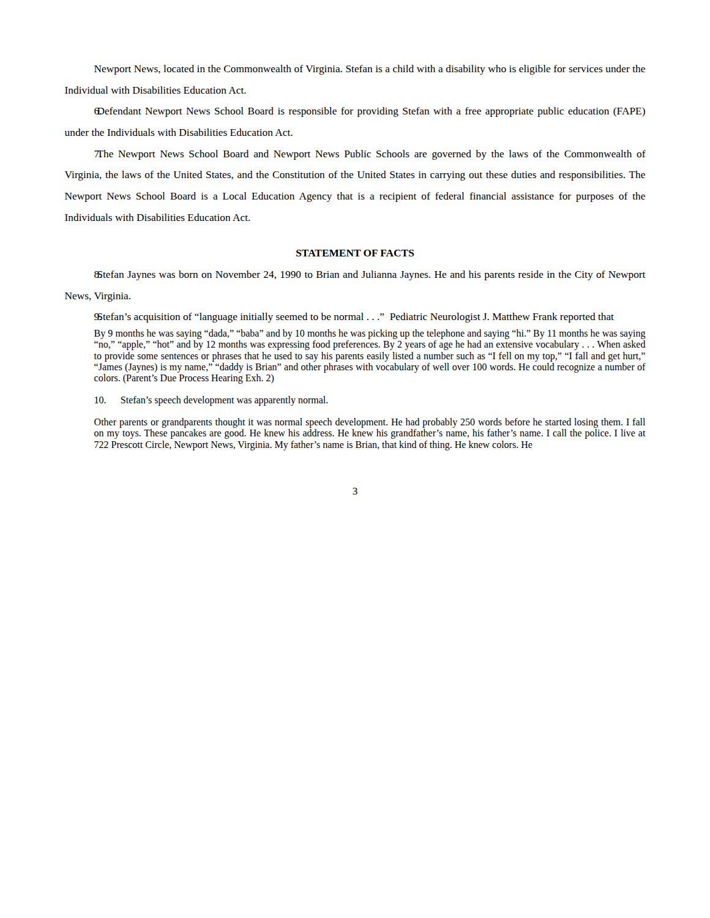Newport News, located in the Commonwealth of Virginia. Stefan is a child with a disability who is eligible for services under the Individual with Disabilities Education Act.
6. Defendant Newport News School Board is responsible for providing Stefan with a free appropriate public education (FAPE) under the Individuals with Disabilities Education Act.
7. The Newport News School Board and Newport News Public Schools are governed by the laws of the Commonwealth of Virginia, the laws of the United States, and the Constitution of the United States in carrying out these duties and responsibilities. The Newport News School Board is a Local Education Agency that is a recipient of federal financial assistance for purposes of the Individuals with Disabilities Education Act.
STATEMENT OF FACTS
8. Stefan Jaynes was born on November 24, 1990 to Brian and Julianna Jaynes. He and his parents reside in the City of Newport News, Virginia.
9. Stefan’s acquisition of “language initially seemed to be normal . . .” Pediatric Neurologist J. Matthew Frank reported that
By 9 months he was saying “dada,” “baba” and by 10 months he was picking up the telephone and saying “hi.” By 11 months he was saying “no,” “apple,” “hot” and by 12 months was expressing food preferences. By 2 years of age he had an extensive vocabulary . . . When asked to provide some sentences or phrases that he used to say his parents easily listed a number such as “I fell on my top,” “I fall and get hurt,” “James (Jaynes) is my name,” “daddy is Brian” and other phrases with vocabulary of well over 100 words. He could recognize a number of colors. (Parent’s Due Process Hearing Exh. 2)
10. Stefan’s speech development was apparently normal.
Other parents or grandparents thought it was normal speech development. He had probably 250 words before he started losing them. I fall on my toys. These pancakes are good. He knew his address. He knew his grandfather’s name, his father’s name. I call the police. I live at 722 Prescott Circle, Newport News, Virginia. My father’s name is Brian, that kind of thing. He knew colors. He
3